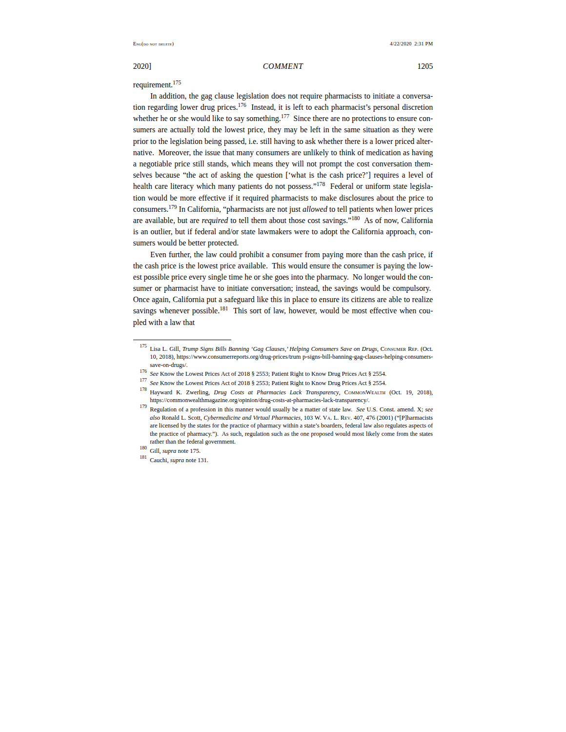Eng(Do Not Delete) 4/22/2020 2:31 PM
2020] COMMENT 1205
requirement.175
In addition, the gag clause legislation does not require pharmacists to initiate a conversation regarding lower drug prices.176 Instead, it is left to each pharmacist’s personal discretion whether he or she would like to say something.177 Since there are no protections to ensure consumers are actually told the lowest price, they may be left in the same situation as they were prior to the legislation being passed, i.e. still having to ask whether there is a lower priced alternative. Moreover, the issue that many consumers are unlikely to think of medication as having a negotiable price still stands, which means they will not prompt the cost conversation themselves because “the act of asking the question [‘what is the cash price?’] requires a level of health care literacy which many patients do not possess.”178 Federal or uniform state legislation would be more effective if it required pharmacists to make disclosures about the price to consumers.179 In California, “pharmacists are not just allowed to tell patients when lower prices are available, but are required to tell them about those cost savings.”180 As of now, California is an outlier, but if federal and/or state lawmakers were to adopt the California approach, consumers would be better protected.
Even further, the law could prohibit a consumer from paying more than the cash price, if the cash price is the lowest price available. This would ensure the consumer is paying the lowest possible price every single time he or she goes into the pharmacy. No longer would the consumer or pharmacist have to initiate conversation; instead, the savings would be compulsory. Once again, California put a safeguard like this in place to ensure its citizens are able to realize savings whenever possible.181 This sort of law, however, would be most effective when coupled with a law that
175
Lisa L. Gill, Trump Signs Bills Banning ‘Gag Clauses,’ Helping Consumers Save on Drugs, Consumer Rep. (Oct. 10, 2018), https://www.consumerreports.org/drug-prices/trum p-signs-bill-banning-gag-clauses-helping-consumers-save-on-drugs/.
176
See Know the Lowest Prices Act of 2018 § 2553; Patient Right to Know Drug Prices Act § 2554.
177
See Know the Lowest Prices Act of 2018 § 2553; Patient Right to Know Drug Prices Act § 2554.
178
Hayward K. Zwerling, Drug Costs at Pharmacies Lack Transparency, CommonWealth (Oct. 19, 2018), https://commonwealthmagazine.org/opinion/drug-costs-at-pharmacies-lack-transparency/.
179
Regulation of a profession in this manner would usually be a matter of state law. See U.S. Const. amend. X; see also Ronald L. Scott, Cybermedicine and Virtual Pharmacies, 103 W. Va. L. Rev. 407, 476 (2001) (“[P]harmacists are licensed by the states for the practice of pharmacy within a state’s boarders, federal law also regulates aspects of the practice of pharmacy.”). As such, regulation such as the one proposed would most likely come from the states rather than the federal government.
180
Gill, supra note 175.
181
Cauchi, supra note 131.